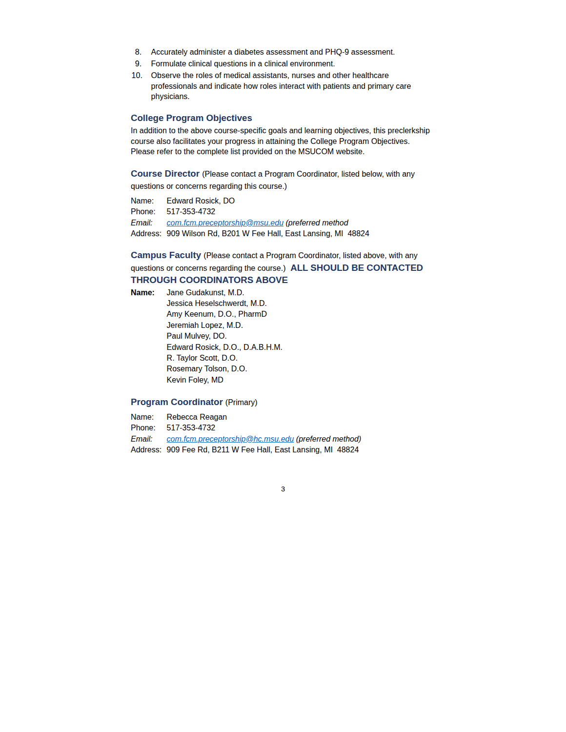8. Accurately administer a diabetes assessment and PHQ-9 assessment.
9. Formulate clinical questions in a clinical environment.
10. Observe the roles of medical assistants, nurses and other healthcare professionals and indicate how roles interact with patients and primary care physicians.
College Program Objectives
In addition to the above course-specific goals and learning objectives, this preclerkship course also facilitates your progress in attaining the College Program Objectives. Please refer to the complete list provided on the MSUCOM website.
Course Director (Please contact a Program Coordinator, listed below, with any questions or concerns regarding this course.)
Name:
Edward Rosick, DO
Phone:
517-353-4732
Email:
com.fcm.preceptorship@msu.edu (preferred method
Address:
909 Wilson Rd, B201 W Fee Hall, East Lansing, MI 48824
Campus Faculty (Please contact a Program Coordinator, listed above, with any questions or concerns regarding the course.) ALL SHOULD BE CONTACTED THROUGH COORDINATORS ABOVE
Name:
Jane Gudakunst, M.D.
Jessica Heselschwerdt, M.D.
Amy Keenum, D.O., PharmD
Jeremiah Lopez, M.D.
Paul Mulvey, DO.
Edward Rosick, D.O., D.A.B.H.M.
R. Taylor Scott, D.O.
Rosemary Tolson, D.O.
Kevin Foley, MD
Program Coordinator (Primary)
Name:
Rebecca Reagan
Phone:
517-353-4732
Email:
com.fcm.preceptorship@hc.msu.edu (preferred method)
Address:
909 Fee Rd, B211 W Fee Hall, East Lansing, MI 48824
3